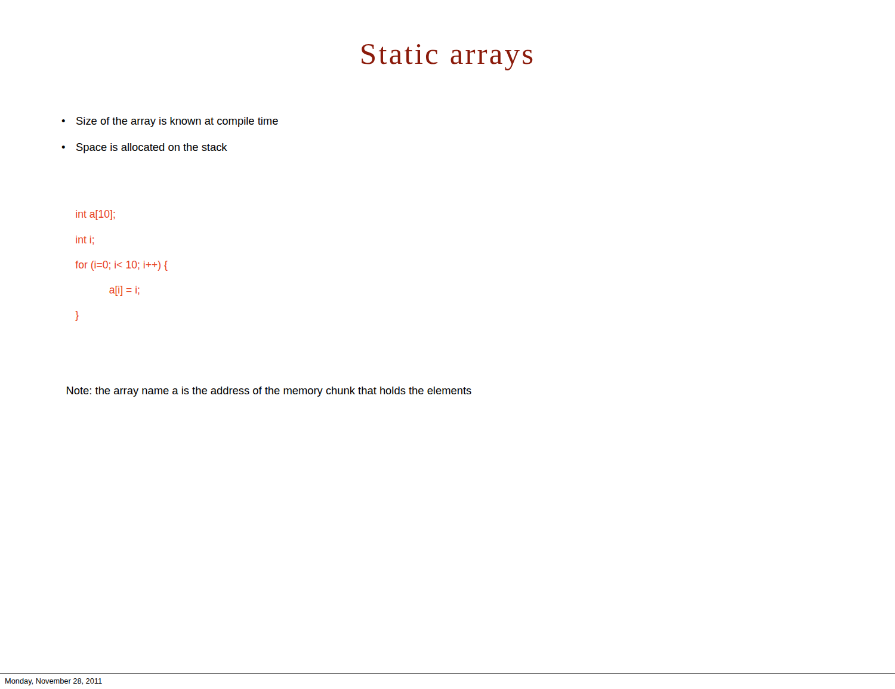Static arrays
Size of the array is known at compile time
Space is allocated on the stack
int a[10];
int i;
for (i=0; i< 10; i++) {
a[i] = i;
}
Note: the array name a is the address of the memory chunk that holds the elements
Monday, November 28, 2011